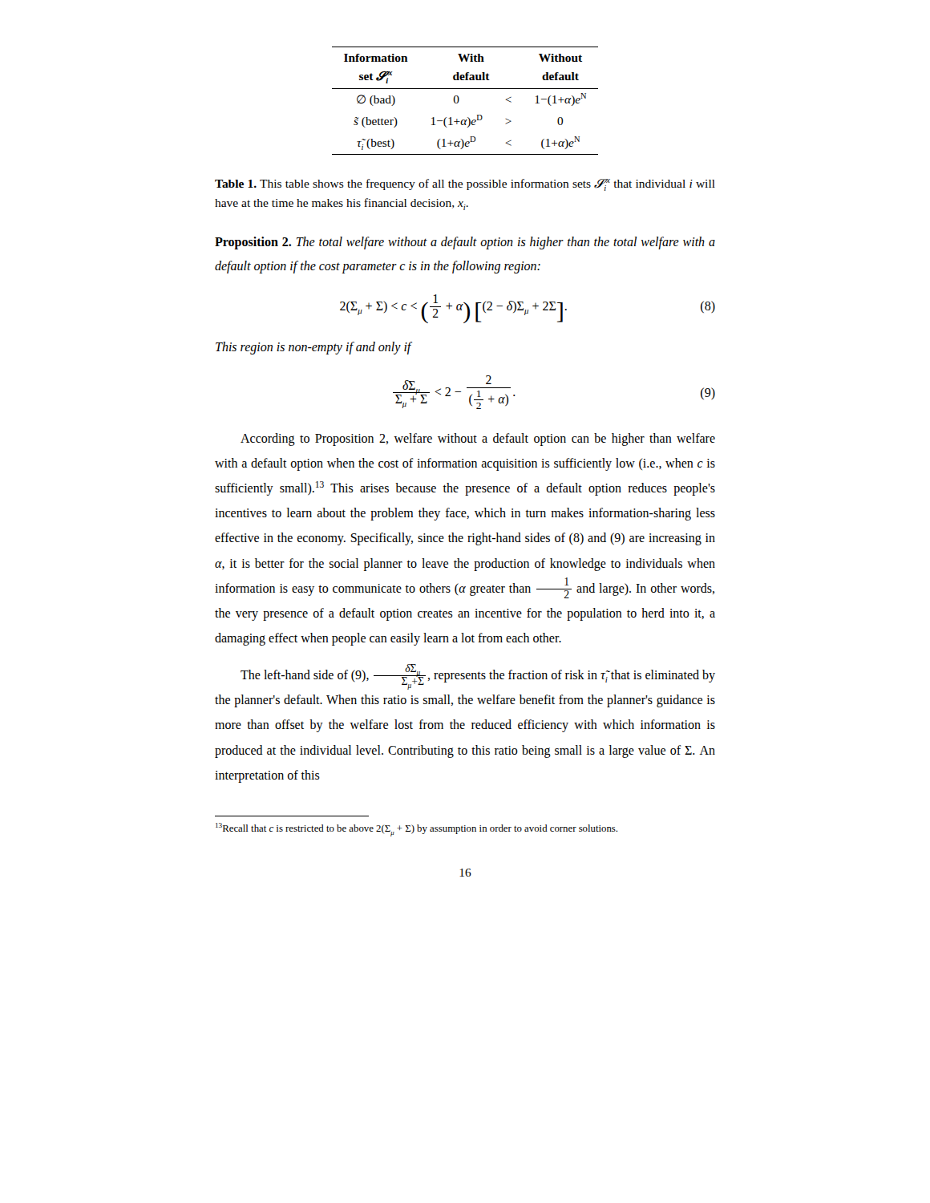| Information | With | Without |
| --- | --- | --- |
| set 𝓢 i x | default | default |
| ∅ (bad) | 0 | < | 1−(1+ α ) e N |
| s̃ (better) | 1−(1+ α ) e D | > | 0 |
| τ̃ i (best) | (1+ α ) e D | < | (1+ α ) e N |
Table 1. This table shows the frequency of all the possible information sets 𝓢ix that individual i will have at the time he makes his financial decision, xi.
Proposition 2. The total welfare without a default option is higher than the total welfare with a default option if the cost parameter c is in the following region:
2(Σμ + Σ) < c < (12 + α) [(2 − δ)Σμ + 2Σ].
(8)
This region is non-empty if and only if
δ Σμ Σμ + Σ < 2 − 2(12 + α).
(9)
According to Proposition 2, welfare without a default option can be higher than welfare with a default option when the cost of information acquisition is sufficiently low (i.e., when c is sufficiently small).13 This arises because the presence of a default option reduces people's incentives to learn about the problem they face, which in turn makes information-sharing less effective in the economy. Specifically, since the right-hand sides of (8) and (9) are increasing in α, it is better for the social planner to leave the production of knowledge to individuals when information is easy to communicate to others (α greater than 12 and large). In other words, the very presence of a default option creates an incentive for the population to herd into it, a damaging effect when people can easily learn a lot from each other.
The left-hand side of (9), δ Σμ Σμ+Σ, represents the fraction of risk in τ̃i that is eliminated by the planner's default. When this ratio is small, the welfare benefit from the planner's guidance is more than offset by the welfare lost from the reduced efficiency with which information is produced at the individual level. Contributing to this ratio being small is a large value of Σ. An interpretation of this
13Recall that c is restricted to be above 2(Σμ + Σ) by assumption in order to avoid corner solutions.
16